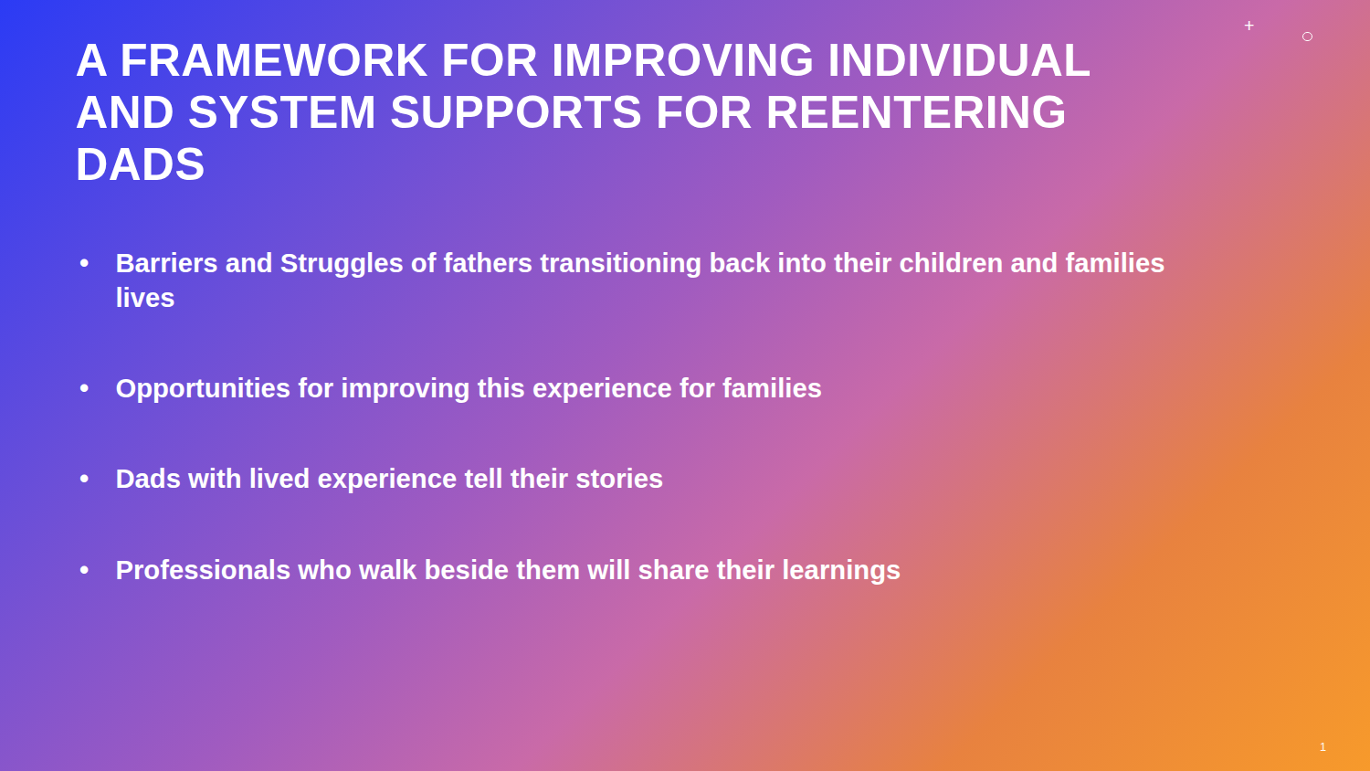+
A Framework for Improving Individual and System Supports for Reentering Dads
Barriers and Struggles of fathers transitioning back into their children and families lives
Opportunities for improving this experience for families
Dads with lived experience tell their stories
Professionals who walk beside them will share their learnings
1